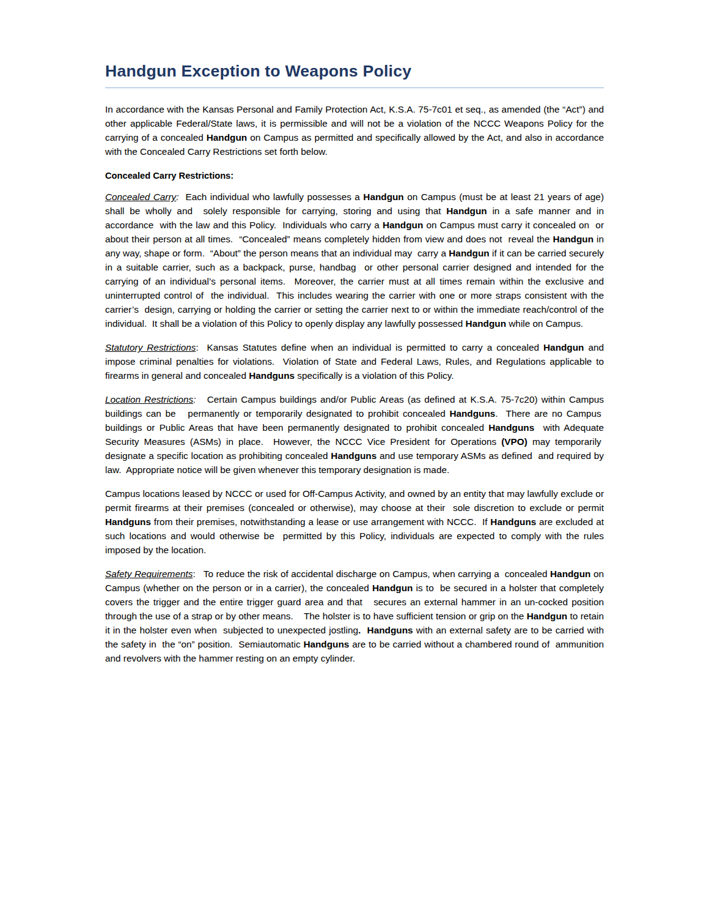Handgun Exception to Weapons Policy
In accordance with the Kansas Personal and Family Protection Act, K.S.A. 75-7c01 et seq., as amended (the “Act”) and other applicable Federal/State laws, it is permissible and will not be a violation of the NCCC Weapons Policy for the carrying of a concealed Handgun on Campus as permitted and specifically allowed by the Act, and also in accordance with the Concealed Carry Restrictions set forth below.
Concealed Carry Restrictions:
Concealed Carry: Each individual who lawfully possesses a Handgun on Campus (must be at least 21 years of age) shall be wholly and solely responsible for carrying, storing and using that Handgun in a safe manner and in accordance with the law and this Policy. Individuals who carry a Handgun on Campus must carry it concealed on or about their person at all times. “Concealed” means completely hidden from view and does not reveal the Handgun in any way, shape or form. “About” the person means that an individual may carry a Handgun if it can be carried securely in a suitable carrier, such as a backpack, purse, handbag or other personal carrier designed and intended for the carrying of an individual’s personal items. Moreover, the carrier must at all times remain within the exclusive and uninterrupted control of the individual. This includes wearing the carrier with one or more straps consistent with the carrier’s design, carrying or holding the carrier or setting the carrier next to or within the immediate reach/control of the individual. It shall be a violation of this Policy to openly display any lawfully possessed Handgun while on Campus.
Statutory Restrictions: Kansas Statutes define when an individual is permitted to carry a concealed Handgun and impose criminal penalties for violations. Violation of State and Federal Laws, Rules, and Regulations applicable to firearms in general and concealed Handguns specifically is a violation of this Policy.
Location Restrictions: Certain Campus buildings and/or Public Areas (as defined at K.S.A. 75-7c20) within Campus buildings can be permanently or temporarily designated to prohibit concealed Handguns. There are no Campus buildings or Public Areas that have been permanently designated to prohibit concealed Handguns with Adequate Security Measures (ASMs) in place. However, the NCCC Vice President for Operations (VPO) may temporarily designate a specific location as prohibiting concealed Handguns and use temporary ASMs as defined and required by law. Appropriate notice will be given whenever this temporary designation is made.
Campus locations leased by NCCC or used for Off-Campus Activity, and owned by an entity that may lawfully exclude or permit firearms at their premises (concealed or otherwise), may choose at their sole discretion to exclude or permit Handguns from their premises, notwithstanding a lease or use arrangement with NCCC. If Handguns are excluded at such locations and would otherwise be permitted by this Policy, individuals are expected to comply with the rules imposed by the location.
Safety Requirements: To reduce the risk of accidental discharge on Campus, when carrying a concealed Handgun on Campus (whether on the person or in a carrier), the concealed Handgun is to be secured in a holster that completely covers the trigger and the entire trigger guard area and that secures an external hammer in an un-cocked position through the use of a strap or by other means. The holster is to have sufficient tension or grip on the Handgun to retain it in the holster even when subjected to unexpected jostling. Handguns with an external safety are to be carried with the safety in the “on” position. Semiautomatic Handguns are to be carried without a chambered round of ammunition and revolvers with the hammer resting on an empty cylinder.